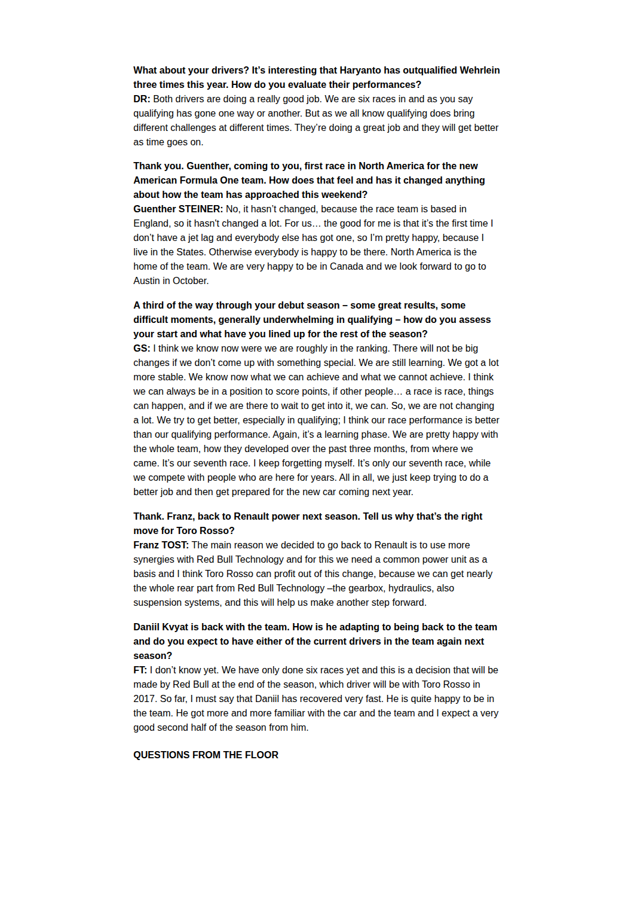What about your drivers? It’s interesting that Haryanto has outqualified Wehrlein three times this year. How do you evaluate their performances?
DR: Both drivers are doing a really good job. We are six races in and as you say qualifying has gone one way or another. But as we all know qualifying does bring different challenges at different times. They’re doing a great job and they will get better as time goes on.
Thank you. Guenther, coming to you, first race in North America for the new American Formula One team. How does that feel and has it changed anything about how the team has approached this weekend?
Guenther STEINER: No, it hasn’t changed, because the race team is based in England, so it hasn't changed a lot. For us… the good for me is that it’s the first time I don’t have a jet lag and everybody else has got one, so I’m pretty happy, because I live in the States. Otherwise everybody is happy to be there. North America is the home of the team. We are very happy to be in Canada and we look forward to go to Austin in October.
A third of the way through your debut season – some great results, some difficult moments, generally underwhelming in qualifying – how do you assess your start and what have you lined up for the rest of the season?
GS: I think we know now were we are roughly in the ranking. There will not be big changes if we don’t come up with something special. We are still learning. We got a lot more stable. We know now what we can achieve and what we cannot achieve. I think we can always be in a position to score points, if other people… a race is race, things can happen, and if we are there to wait to get into it, we can. So, we are not changing a lot. We try to get better, especially in qualifying; I think our race performance is better than our qualifying performance. Again, it’s a learning phase. We are pretty happy with the whole team, how they developed over the past three months, from where we came. It’s our seventh race. I keep forgetting myself. It’s only our seventh race, while we compete with people who are here for years. All in all, we just keep trying to do a better job and then get prepared for the new car coming next year.
Thank. Franz, back to Renault power next season. Tell us why that’s the right move for Toro Rosso?
Franz TOST: The main reason we decided to go back to Renault is to use more synergies with Red Bull Technology and for this we need a common power unit as a basis and I think Toro Rosso can profit out of this change, because we can get nearly the whole rear part from Red Bull Technology –the gearbox, hydraulics, also suspension systems, and this will help us make another step forward.
Daniil Kvyat is back with the team. How is he adapting to being back to the team and do you expect to have either of the current drivers in the team again next season?
FT: I don’t know yet. We have only done six races yet and this is a decision that will be made by Red Bull at the end of the season, which driver will be with Toro Rosso in 2017. So far, I must say that Daniil has recovered very fast. He is quite happy to be in the team. He got more and more familiar with the car and the team and I expect a very good second half of the season from him.
QUESTIONS FROM THE FLOOR